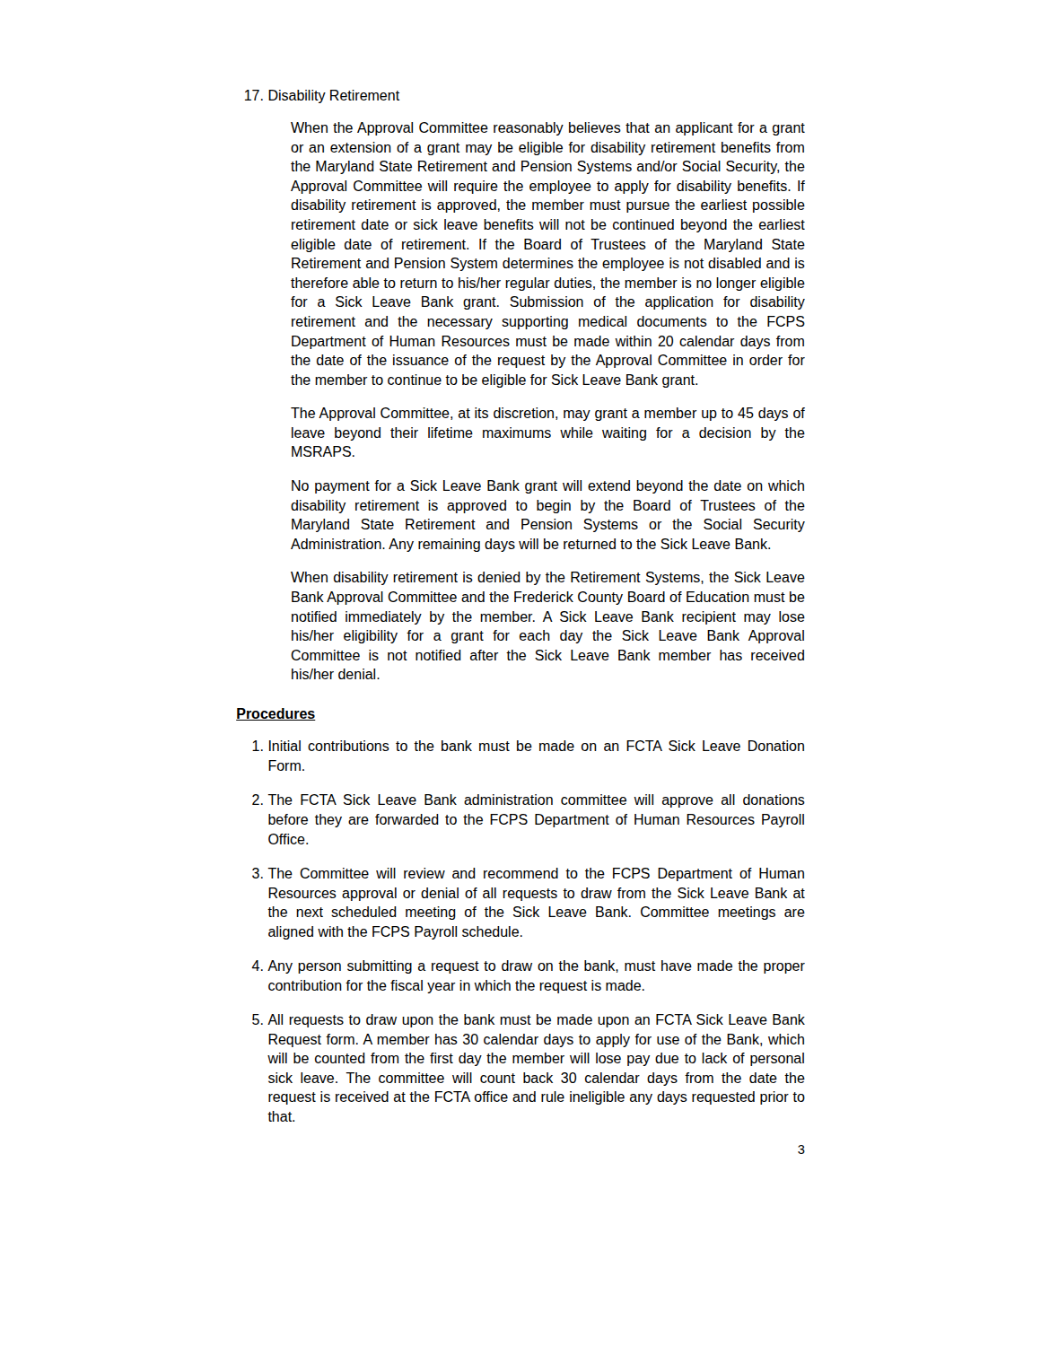Disability Retirement
When the Approval Committee reasonably believes that an applicant for a grant or an extension of a grant may be eligible for disability retirement benefits from the Maryland State Retirement and Pension Systems and/or Social Security, the Approval Committee will require the employee to apply for disability benefits. If disability retirement is approved, the member must pursue the earliest possible retirement date or sick leave benefits will not be continued beyond the earliest eligible date of retirement. If the Board of Trustees of the Maryland State Retirement and Pension System determines the employee is not disabled and is therefore able to return to his/her regular duties, the member is no longer eligible for a Sick Leave Bank grant. Submission of the application for disability retirement and the necessary supporting medical documents to the FCPS Department of Human Resources must be made within 20 calendar days from the date of the issuance of the request by the Approval Committee in order for the member to continue to be eligible for Sick Leave Bank grant.
The Approval Committee, at its discretion, may grant a member up to 45 days of leave beyond their lifetime maximums while waiting for a decision by the MSRAPS.
No payment for a Sick Leave Bank grant will extend beyond the date on which disability retirement is approved to begin by the Board of Trustees of the Maryland State Retirement and Pension Systems or the Social Security Administration. Any remaining days will be returned to the Sick Leave Bank.
When disability retirement is denied by the Retirement Systems, the Sick Leave Bank Approval Committee and the Frederick County Board of Education must be notified immediately by the member. A Sick Leave Bank recipient may lose his/her eligibility for a grant for each day the Sick Leave Bank Approval Committee is not notified after the Sick Leave Bank member has received his/her denial.
Procedures
Initial contributions to the bank must be made on an FCTA Sick Leave Donation Form.
The FCTA Sick Leave Bank administration committee will approve all donations before they are forwarded to the FCPS Department of Human Resources Payroll Office.
The Committee will review and recommend to the FCPS Department of Human Resources approval or denial of all requests to draw from the Sick Leave Bank at the next scheduled meeting of the Sick Leave Bank. Committee meetings are aligned with the FCPS Payroll schedule.
Any person submitting a request to draw on the bank, must have made the proper contribution for the fiscal year in which the request is made.
All requests to draw upon the bank must be made upon an FCTA Sick Leave Bank Request form. A member has 30 calendar days to apply for use of the Bank, which will be counted from the first day the member will lose pay due to lack of personal sick leave. The committee will count back 30 calendar days from the date the request is received at the FCTA office and rule ineligible any days requested prior to that.
3